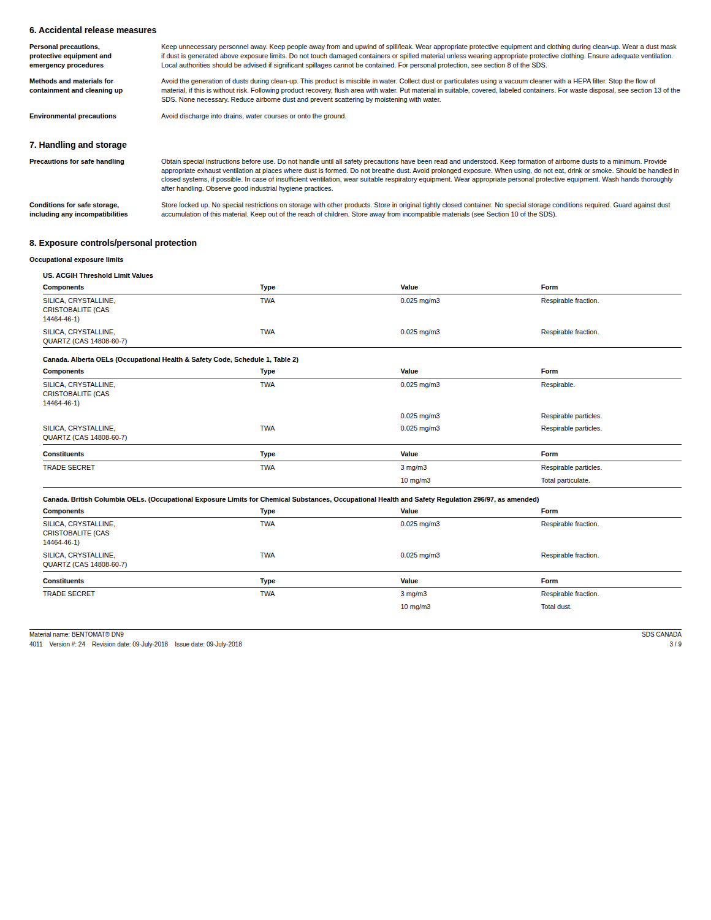6. Accidental release measures
| Personal precautions, protective equipment and emergency procedures | Keep unnecessary personnel away. Keep people away from and upwind of spill/leak. Wear appropriate protective equipment and clothing during clean-up. Wear a dust mask if dust is generated above exposure limits. Do not touch damaged containers or spilled material unless wearing appropriate protective clothing. Ensure adequate ventilation. Local authorities should be advised if significant spillages cannot be contained. For personal protection, see section 8 of the SDS. |
| Methods and materials for containment and cleaning up | Avoid the generation of dusts during clean-up. This product is miscible in water. Collect dust or particulates using a vacuum cleaner with a HEPA filter. Stop the flow of material, if this is without risk. Following product recovery, flush area with water. Put material in suitable, covered, labeled containers. For waste disposal, see section 13 of the SDS. None necessary. Reduce airborne dust and prevent scattering by moistening with water. |
| Environmental precautions | Avoid discharge into drains, water courses or onto the ground. |
7. Handling and storage
| Precautions for safe handling | Obtain special instructions before use. Do not handle until all safety precautions have been read and understood. Keep formation of airborne dusts to a minimum. Provide appropriate exhaust ventilation at places where dust is formed. Do not breathe dust. Avoid prolonged exposure. When using, do not eat, drink or smoke. Should be handled in closed systems, if possible. In case of insufficient ventilation, wear suitable respiratory equipment. Wear appropriate personal protective equipment. Wash hands thoroughly after handling. Observe good industrial hygiene practices. |
| Conditions for safe storage, including any incompatibilities | Store locked up. No special restrictions on storage with other products. Store in original tightly closed container. No special storage conditions required. Guard against dust accumulation of this material. Keep out of the reach of children. Store away from incompatible materials (see Section 10 of the SDS). |
8. Exposure controls/personal protection
Occupational exposure limits
US. ACGIH Threshold Limit Values
| Components | Type | Value | Form |
| --- | --- | --- | --- |
| SILICA, CRYSTALLINE, CRISTOBALITE (CAS 14464-46-1) | TWA | 0.025 mg/m3 | Respirable fraction. |
| SILICA, CRYSTALLINE, QUARTZ (CAS 14808-60-7) | TWA | 0.025 mg/m3 | Respirable fraction. |
Canada. Alberta OELs (Occupational Health & Safety Code, Schedule 1, Table 2)
| Components | Type | Value | Form |
| --- | --- | --- | --- |
| SILICA, CRYSTALLINE, CRISTOBALITE (CAS 14464-46-1) | TWA | 0.025 mg/m3 | Respirable. |
| | | 0.025 mg/m3 | Respirable particles. |
| SILICA, CRYSTALLINE, QUARTZ (CAS 14808-60-7) | TWA | 0.025 mg/m3 | Respirable particles. |
| Constituents | Type | Value | Form |
| --- | --- | --- | --- |
| TRADE SECRET | TWA | 3 mg/m3 | Respirable particles. |
| | | 10 mg/m3 | Total particulate. |
Canada. British Columbia OELs. (Occupational Exposure Limits for Chemical Substances, Occupational Health and Safety Regulation 296/97, as amended)
| Components | Type | Value | Form |
| --- | --- | --- | --- |
| SILICA, CRYSTALLINE, CRISTOBALITE (CAS 14464-46-1) | TWA | 0.025 mg/m3 | Respirable fraction. |
| SILICA, CRYSTALLINE, QUARTZ (CAS 14808-60-7) | TWA | 0.025 mg/m3 | Respirable fraction. |
| Constituents | Type | Value | Form |
| --- | --- | --- | --- |
| TRADE SECRET | TWA | 3 mg/m3 | Respirable fraction. |
| | | 10 mg/m3 | Total dust. |
| Material name: BENTOMAT® DN9 | SDS CANADA |
| 4011 Version #: 24 Revision date: 09-July-2018 Issue date: 09-July-2018 | 3 / 9 |